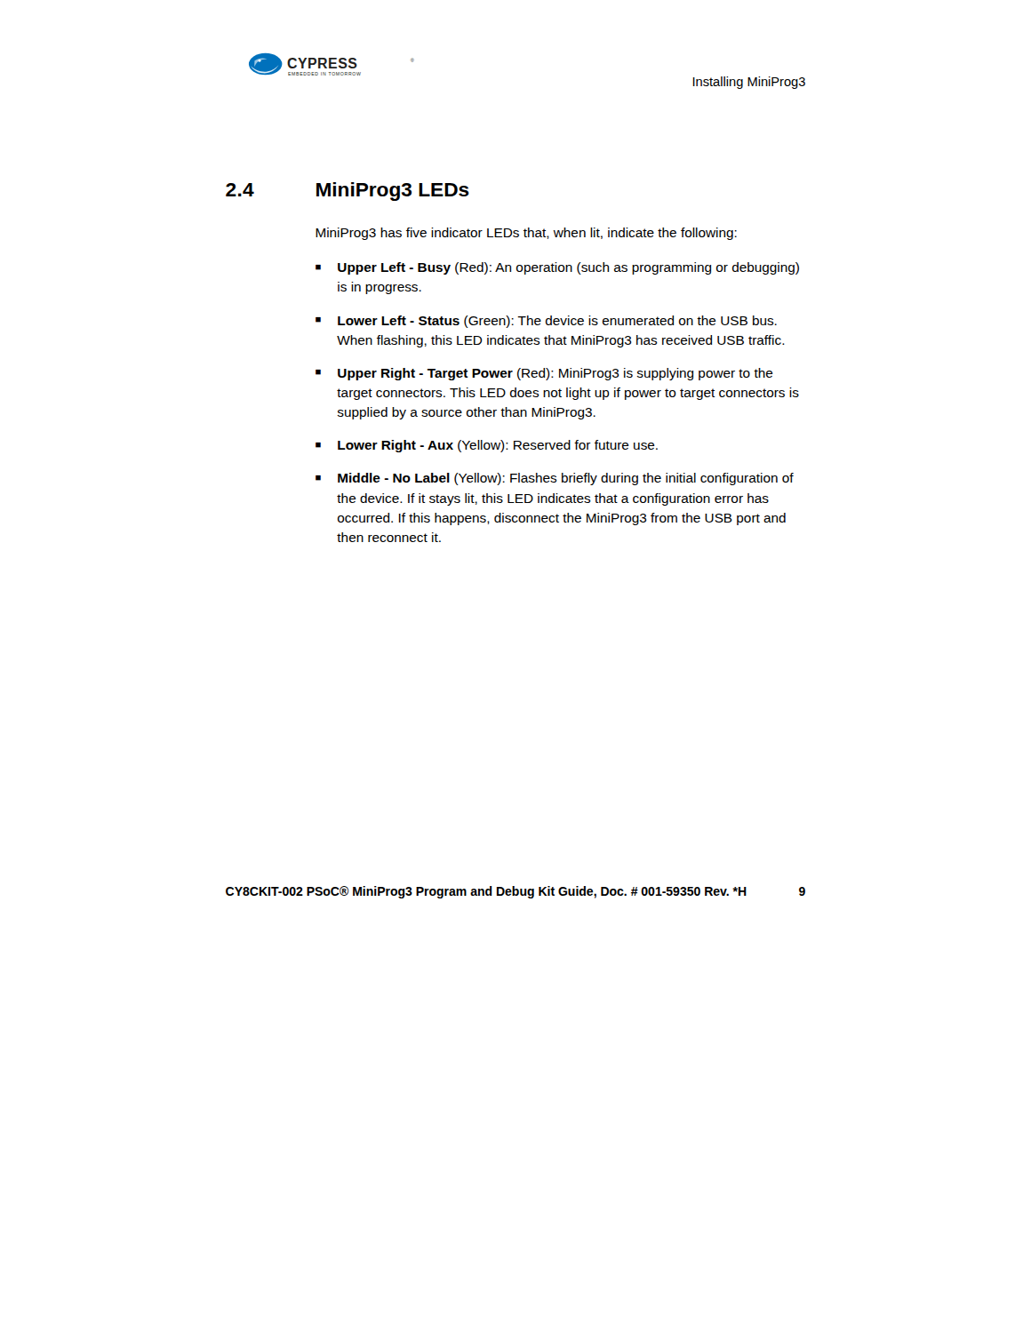CYPRESS EMBEDDED IN TOMORROW ®
Installing MiniProg3
2.4
MiniProg3 LEDs
MiniProg3 has five indicator LEDs that, when lit, indicate the following:
Upper Left - Busy (Red): An operation (such as programming or debugging) is in progress.
Lower Left - Status (Green): The device is enumerated on the USB bus. When flashing, this LED indicates that MiniProg3 has received USB traffic.
Upper Right - Target Power (Red): MiniProg3 is supplying power to the target connectors. This LED does not light up if power to target connectors is supplied by a source other than MiniProg3.
Lower Right - Aux (Yellow): Reserved for future use.
Middle - No Label (Yellow): Flashes briefly during the initial configuration of the device. If it stays lit, this LED indicates that a configuration error has occurred. If this happens, disconnect the MiniProg3 from the USB port and then reconnect it.
CY8CKIT-002 PSoC® MiniProg3 Program and Debug Kit Guide, Doc. # 001-59350 Rev. *H
9